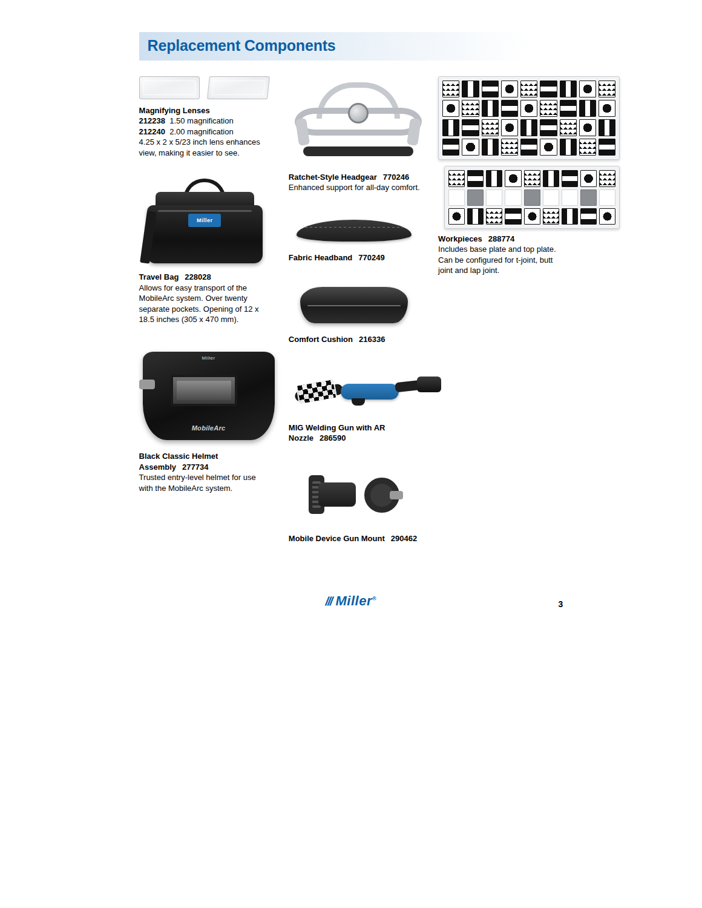Replacement Components
Magnifying Lenses
212238 1.50 magnification
212240 2.00 magnification
4.25 x 2 x 5/23 inch lens enhances view, making it easier to see.
Miller
Travel Bag228028
Allows for easy transport of the MobileArc system. Over twenty separate pockets. Opening of 12 x 18.5 inches (305 x 470 mm).
Miller
MobileArc
Black Classic Helmet Assembly277734
Trusted entry-level helmet for use with the MobileArc system.
Ratchet-Style Headgear770246
Enhanced support for all-day comfort.
Fabric Headband770249
Comfort Cushion216336
MIG Welding Gun with AR Nozzle286590
Mobile Device Gun Mount290462
Workpieces288774
Includes base plate and top plate. Can be configured for t-joint, butt joint and lap joint.
/// Miller®
3